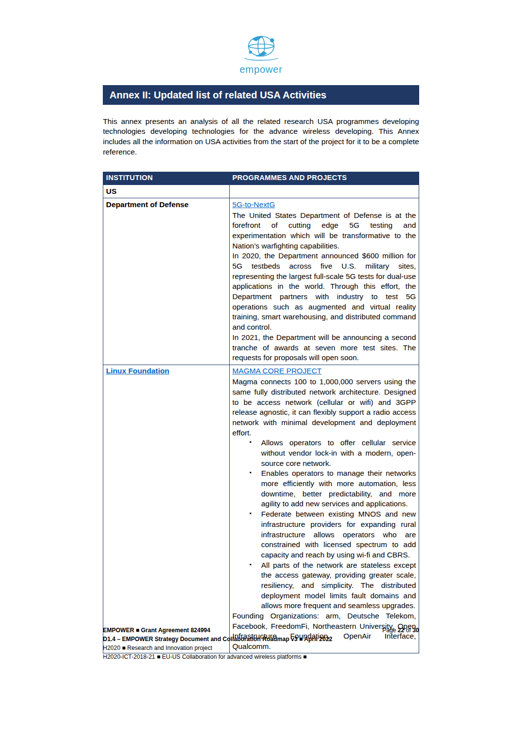empower
Annex II: Updated list of related USA Activities
This annex presents an analysis of all the related research USA programmes developing technologies developing technologies for the advance wireless developing. This Annex includes all the information on USA activities from the start of the project for it to be a complete reference.
| INSTITUTION | PROGRAMMES AND PROJECTS |
| --- | --- |
| US | |
| Department of Defense | 5G-to-NextG The United States Department of Defense is at the forefront of cutting edge 5G testing and experimentation which will be transformative to the Nation’s warfighting capabilities. In 2020, the Department announced $600 million for 5G testbeds across five U.S. military sites, representing the largest full-scale 5G tests for dual-use applications in the world. Through this effort, the Department partners with industry to test 5G operations such as augmented and virtual reality training, smart warehousing, and distributed command and control. In 2021, the Department will be announcing a second tranche of awards at seven more test sites. The requests for proposals will open soon. |
| Linux Foundation | MAGMA CORE PROJECT Magma connects 100 to 1,000,000 servers using the same fully distributed network architecture. Designed to be access network (cellular or wifi) and 3GPP release agnostic, it can flexibly support a radio access network with minimal development and deployment effort. Allows operators to offer cellular service without vendor lock-in with a modern, open-source core network. Enables operators to manage their networks more efficiently with more automation, less downtime, better predictability, and more agility to add new services and applications. Federate between existing MNOS and new infrastructure providers for expanding rural infrastructure allows operators who are constrained with licensed spectrum to add capacity and reach by using wi-fi and CBRS. All parts of the network are stateless except the access gateway, providing greater scale, resiliency, and simplicity. The distributed deployment model limits fault domains and allows more frequent and seamless upgrades. Founding Organizations: arm, Deutsche Telekom, Facebook, FreedomFi, Northeastern University, Open Infrastructure Foundation, OpenAir Interface, Qualcomm. |
EMPOWER ■ Grant Agreement 824994 Page 22 of 30
D1.4 – EMPOWER Strategy Document and Collaboration Roadmap v3 ■ April 2022
H2020 ■ Research and Innovation project
H2020-ICT-2018-21 ■ EU-US Collaboration for advanced wireless platforms ■